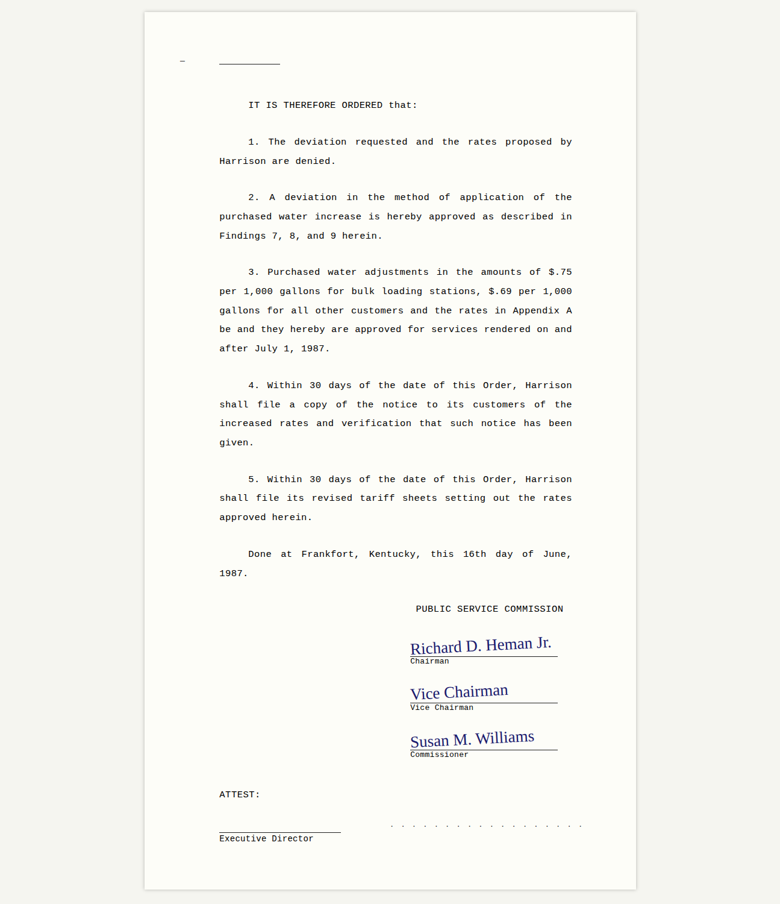—
IT IS THEREFORE ORDERED that:
1. The deviation requested and the rates proposed by Harrison are denied.
2. A deviation in the method of application of the purchased water increase is hereby approved as described in Findings 7, 8, and 9 herein.
3. Purchased water adjustments in the amounts of $.75 per 1,000 gallons for bulk loading stations, $.69 per 1,000 gallons for all other customers and the rates in Appendix A be and they hereby are approved for services rendered on and after July 1, 1987.
4. Within 30 days of the date of this Order, Harrison shall file a copy of the notice to its customers of the increased rates and verification that such notice has been given.
5. Within 30 days of the date of this Order, Harrison shall file its revised tariff sheets setting out the rates approved herein.
Done at Frankfort, Kentucky, this 16th day of June, 1987.
PUBLIC SERVICE COMMISSION
Richard D. Heman Jr.
Chairman
Vice Chairman
Vice Chairman
Susan M. Williams
Commissioner
ATTEST:
Executive Director
. . . . . . . . . . . . . . . . . .